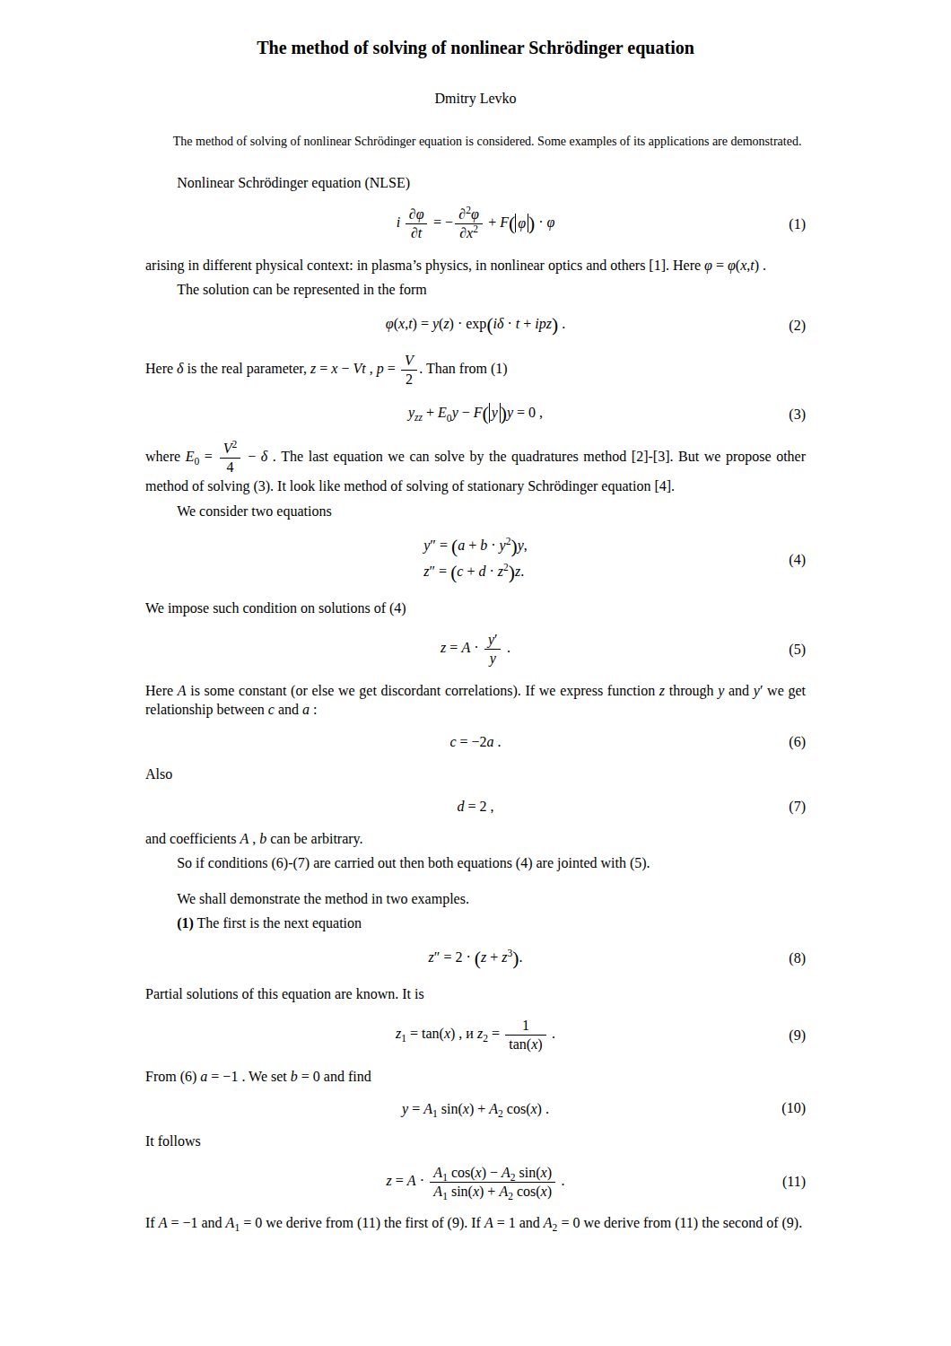The method of solving of nonlinear Schrödinger equation
Dmitry Levko
The method of solving of nonlinear Schrödinger equation is considered. Some examples of its applications are demonstrated.
Nonlinear Schrödinger equation (NLSE)
i ∂φ∂t = −∂2φ∂x2 + F(φ) · φ (1)
arising in different physical context: in plasma’s physics, in nonlinear optics and others [1]. Here φ = φ(x,t) .
The solution can be represented in the form
φ(x,t) = y(z) · exp(iδ · t + ipz) . (2)
Here δ is the real parameter, z = x − Vt , p = V 2. Than from (1)
yzz + E0y − F(y) y = 0 , (3)
where E0 = V24 − δ . The last equation we can solve by the quadratures method [2]-[3]. But we propose other method of solving (3). It look like method of solving of stationary Schrödinger equation [4].
We consider two equations
y″ = (a + b · y2) y,
z″ = (c + d · z2) z.
(4)
We impose such condition on solutions of (4)
z = A · y′y . (5)
Here A is some constant (or else we get discordant correlations). If we express function z through y and y′ we get relationship between c and a :
c = −2a . (6)
Also
d = 2 , (7)
and coefficients A , b can be arbitrary.
So if conditions (6)-(7) are carried out then both equations (4) are jointed with (5).
We shall demonstrate the method in two examples.
(1) The first is the next equation
z″ = 2 · (z + z3). (8)
Partial solutions of this equation are known. It is
z1 = tan(x) , и z2 = 1 tan(x) . (9)
From (6) a = −1 . We set b = 0 and find
y = A1 sin(x) + A2 cos(x) . (10)
It follows
z = A · A1 cos(x) − A2 sin(x) A1 sin(x) + A2 cos(x) . (11)
If A = −1 and A1 = 0 we derive from (11) the first of (9). If A = 1 and A2 = 0 we derive from (11) the second of (9).